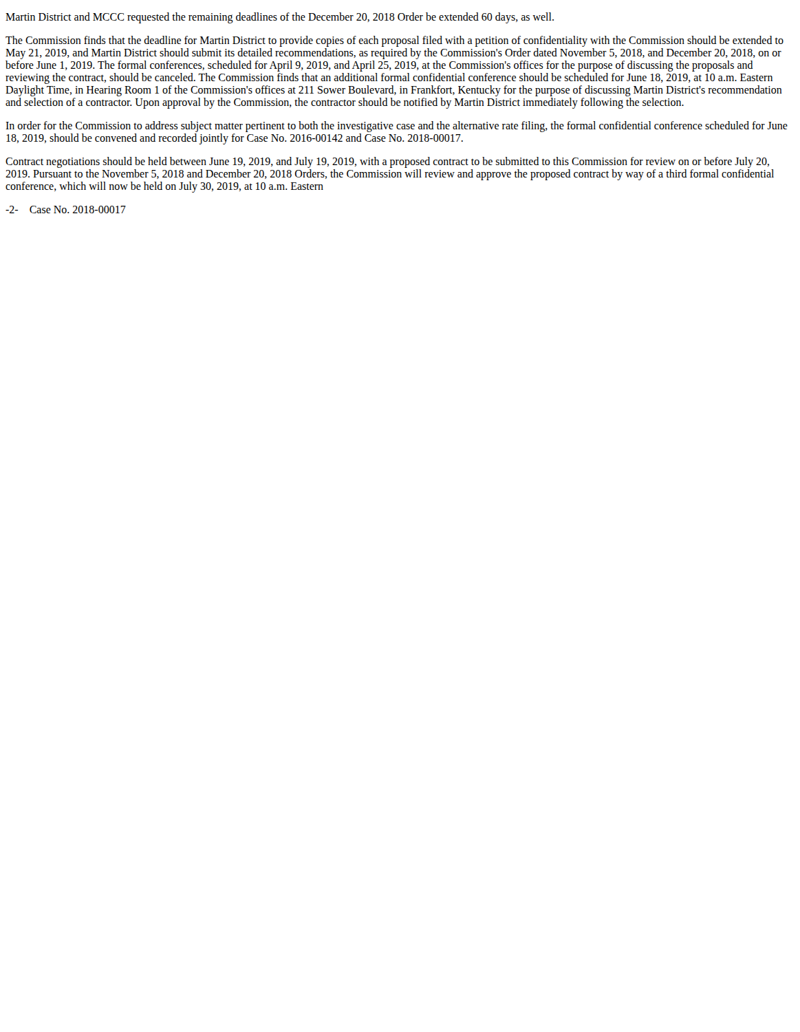Martin District and MCCC requested the remaining deadlines of the December 20, 2018 Order be extended 60 days, as well.
The Commission finds that the deadline for Martin District to provide copies of each proposal filed with a petition of confidentiality with the Commission should be extended to May 21, 2019, and Martin District should submit its detailed recommendations, as required by the Commission's Order dated November 5, 2018, and December 20, 2018, on or before June 1, 2019. The formal conferences, scheduled for April 9, 2019, and April 25, 2019, at the Commission's offices for the purpose of discussing the proposals and reviewing the contract, should be canceled. The Commission finds that an additional formal confidential conference should be scheduled for June 18, 2019, at 10 a.m. Eastern Daylight Time, in Hearing Room 1 of the Commission's offices at 211 Sower Boulevard, in Frankfort, Kentucky for the purpose of discussing Martin District's recommendation and selection of a contractor. Upon approval by the Commission, the contractor should be notified by Martin District immediately following the selection.
In order for the Commission to address subject matter pertinent to both the investigative case and the alternative rate filing, the formal confidential conference scheduled for June 18, 2019, should be convened and recorded jointly for Case No. 2016-00142 and Case No. 2018-00017.
Contract negotiations should be held between June 19, 2019, and July 19, 2019, with a proposed contract to be submitted to this Commission for review on or before July 20, 2019. Pursuant to the November 5, 2018 and December 20, 2018 Orders, the Commission will review and approve the proposed contract by way of a third formal confidential conference, which will now be held on July 30, 2019, at 10 a.m. Eastern
-2- Case No. 2018-00017